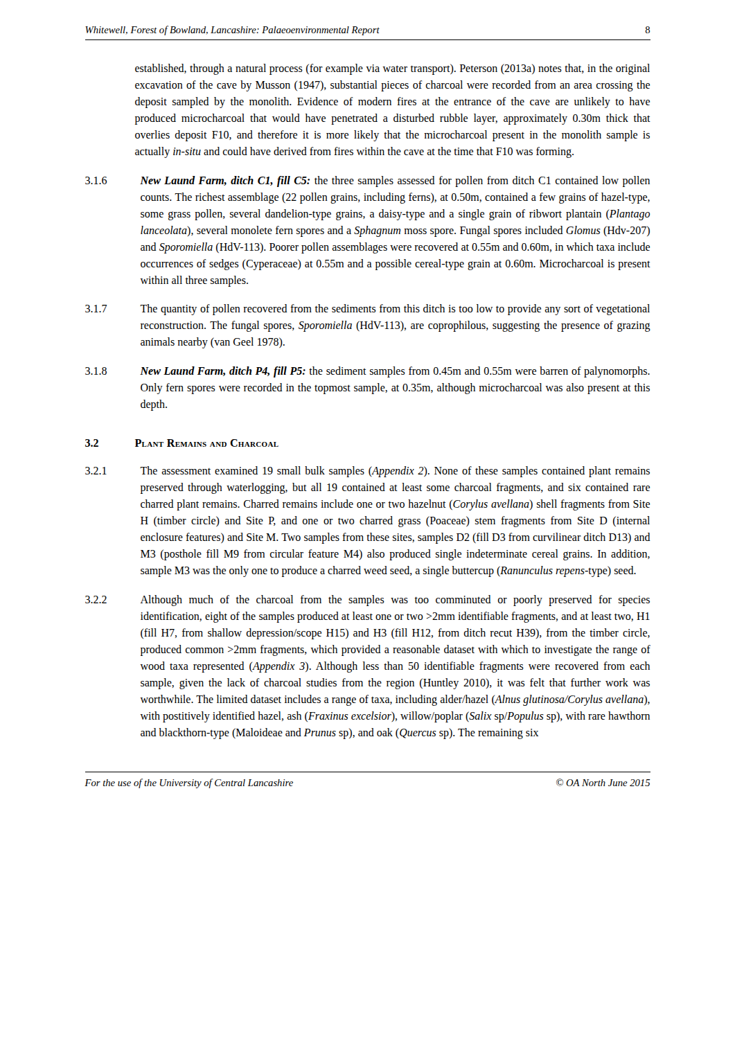Whitewell, Forest of Bowland, Lancashire: Palaeoenvironmental Report 8
established, through a natural process (for example via water transport). Peterson (2013a) notes that, in the original excavation of the cave by Musson (1947), substantial pieces of charcoal were recorded from an area crossing the deposit sampled by the monolith. Evidence of modern fires at the entrance of the cave are unlikely to have produced microcharcoal that would have penetrated a disturbed rubble layer, approximately 0.30m thick that overlies deposit F10, and therefore it is more likely that the microcharcoal present in the monolith sample is actually in-situ and could have derived from fires within the cave at the time that F10 was forming.
3.1.6
New Laund Farm, ditch C1, fill C5: the three samples assessed for pollen from ditch C1 contained low pollen counts. The richest assemblage (22 pollen grains, including ferns), at 0.50m, contained a few grains of hazel-type, some grass pollen, several dandelion-type grains, a daisy-type and a single grain of ribwort plantain (Plantago lanceolata), several monolete fern spores and a Sphagnum moss spore. Fungal spores included Glomus (Hdv-207) and Sporomiella (HdV-113). Poorer pollen assemblages were recovered at 0.55m and 0.60m, in which taxa include occurrences of sedges (Cyperaceae) at 0.55m and a possible cereal-type grain at 0.60m. Microcharcoal is present within all three samples.
3.1.7
The quantity of pollen recovered from the sediments from this ditch is too low to provide any sort of vegetational reconstruction. The fungal spores, Sporomiella (HdV-113), are coprophilous, suggesting the presence of grazing animals nearby (van Geel 1978).
3.1.8
New Laund Farm, ditch P4, fill P5: the sediment samples from 0.45m and 0.55m were barren of palynomorphs. Only fern spores were recorded in the topmost sample, at 0.35m, although microcharcoal was also present at this depth.
3.2 Plant Remains and Charcoal
3.2.1
The assessment examined 19 small bulk samples (Appendix 2). None of these samples contained plant remains preserved through waterlogging, but all 19 contained at least some charcoal fragments, and six contained rare charred plant remains. Charred remains include one or two hazelnut (Corylus avellana) shell fragments from Site H (timber circle) and Site P, and one or two charred grass (Poaceae) stem fragments from Site D (internal enclosure features) and Site M. Two samples from these sites, samples D2 (fill D3 from curvilinear ditch D13) and M3 (posthole fill M9 from circular feature M4) also produced single indeterminate cereal grains. In addition, sample M3 was the only one to produce a charred weed seed, a single buttercup (Ranunculus repens-type) seed.
3.2.2
Although much of the charcoal from the samples was too comminuted or poorly preserved for species identification, eight of the samples produced at least one or two >2mm identifiable fragments, and at least two, H1 (fill H7, from shallow depression/scope H15) and H3 (fill H12, from ditch recut H39), from the timber circle, produced common >2mm fragments, which provided a reasonable dataset with which to investigate the range of wood taxa represented (Appendix 3). Although less than 50 identifiable fragments were recovered from each sample, given the lack of charcoal studies from the region (Huntley 2010), it was felt that further work was worthwhile. The limited dataset includes a range of taxa, including alder/hazel (Alnus glutinosa/Corylus avellana), with postitively identified hazel, ash (Fraxinus excelsior), willow/poplar (Salix sp/Populus sp), with rare hawthorn and blackthorn-type (Maloideae and Prunus sp), and oak (Quercus sp). The remaining six
For the use of the University of Central Lancashire © OA North June 2015